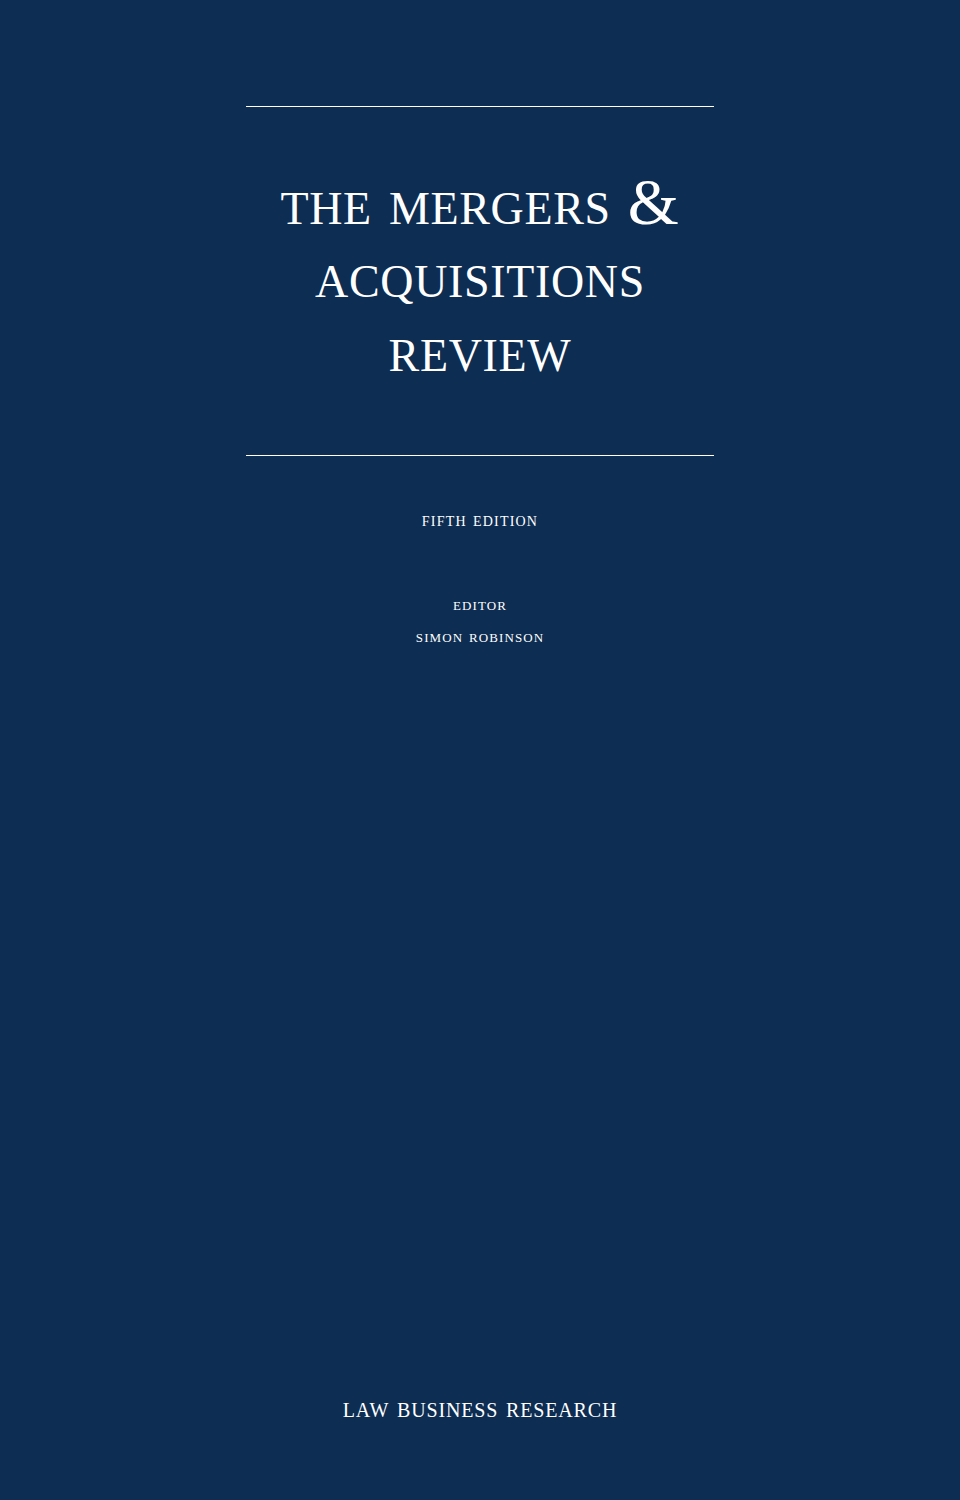The Mergers & Acquisitions Review
Fifth Edition
Editor
Simon Robinson
Law Business Research